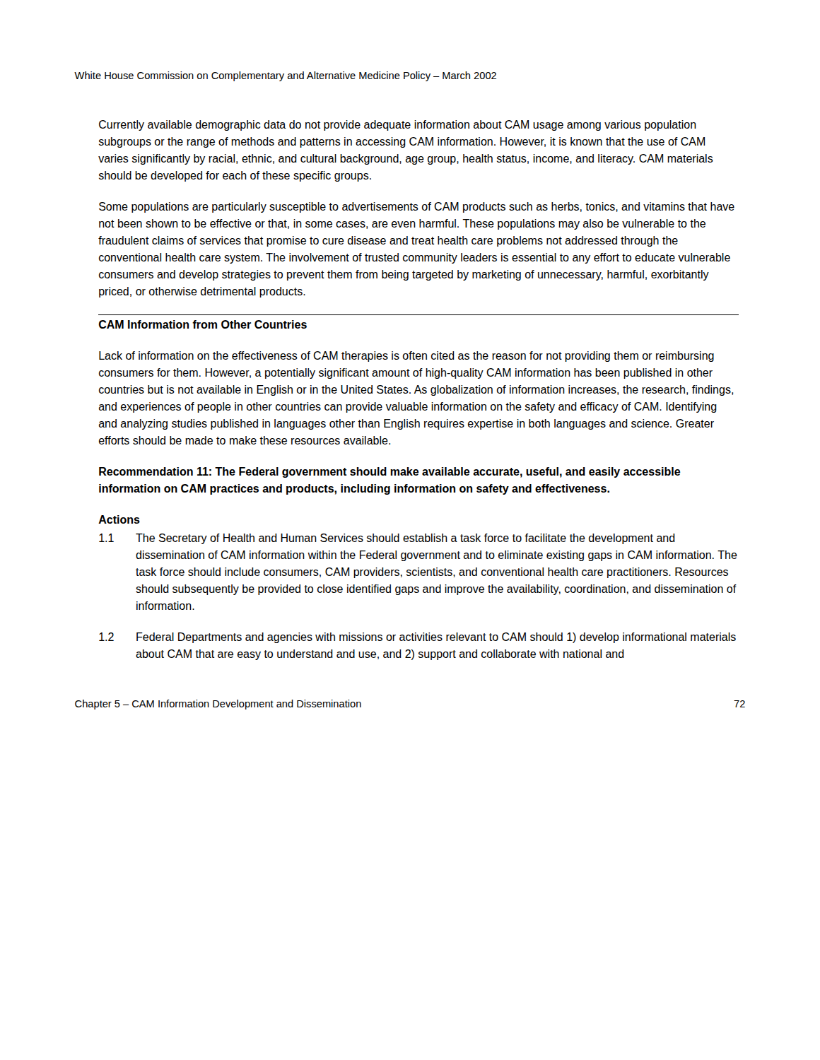White House Commission on Complementary and Alternative Medicine Policy – March 2002
Currently available demographic data do not provide adequate information about CAM usage among various population subgroups or the range of methods and patterns in accessing CAM information. However, it is known that the use of CAM varies significantly by racial, ethnic, and cultural background, age group, health status, income, and literacy. CAM materials should be developed for each of these specific groups.
Some populations are particularly susceptible to advertisements of CAM products such as herbs, tonics, and vitamins that have not been shown to be effective or that, in some cases, are even harmful. These populations may also be vulnerable to the fraudulent claims of services that promise to cure disease and treat health care problems not addressed through the conventional health care system. The involvement of trusted community leaders is essential to any effort to educate vulnerable consumers and develop strategies to prevent them from being targeted by marketing of unnecessary, harmful, exorbitantly priced, or otherwise detrimental products.
CAM Information from Other Countries
Lack of information on the effectiveness of CAM therapies is often cited as the reason for not providing them or reimbursing consumers for them. However, a potentially significant amount of high-quality CAM information has been published in other countries but is not available in English or in the United States. As globalization of information increases, the research, findings, and experiences of people in other countries can provide valuable information on the safety and efficacy of CAM. Identifying and analyzing studies published in languages other than English requires expertise in both languages and science. Greater efforts should be made to make these resources available.
Recommendation 11: The Federal government should make available accurate, useful, and easily accessible information on CAM practices and products, including information on safety and effectiveness.
Actions
1.1
The Secretary of Health and Human Services should establish a task force to facilitate the development and dissemination of CAM information within the Federal government and to eliminate existing gaps in CAM information. The task force should include consumers, CAM providers, scientists, and conventional health care practitioners. Resources should subsequently be provided to close identified gaps and improve the availability, coordination, and dissemination of information.
1.2
Federal Departments and agencies with missions or activities relevant to CAM should 1) develop informational materials about CAM that are easy to understand and use, and 2) support and collaborate with national and
Chapter 5 – CAM Information Development and Dissemination 72